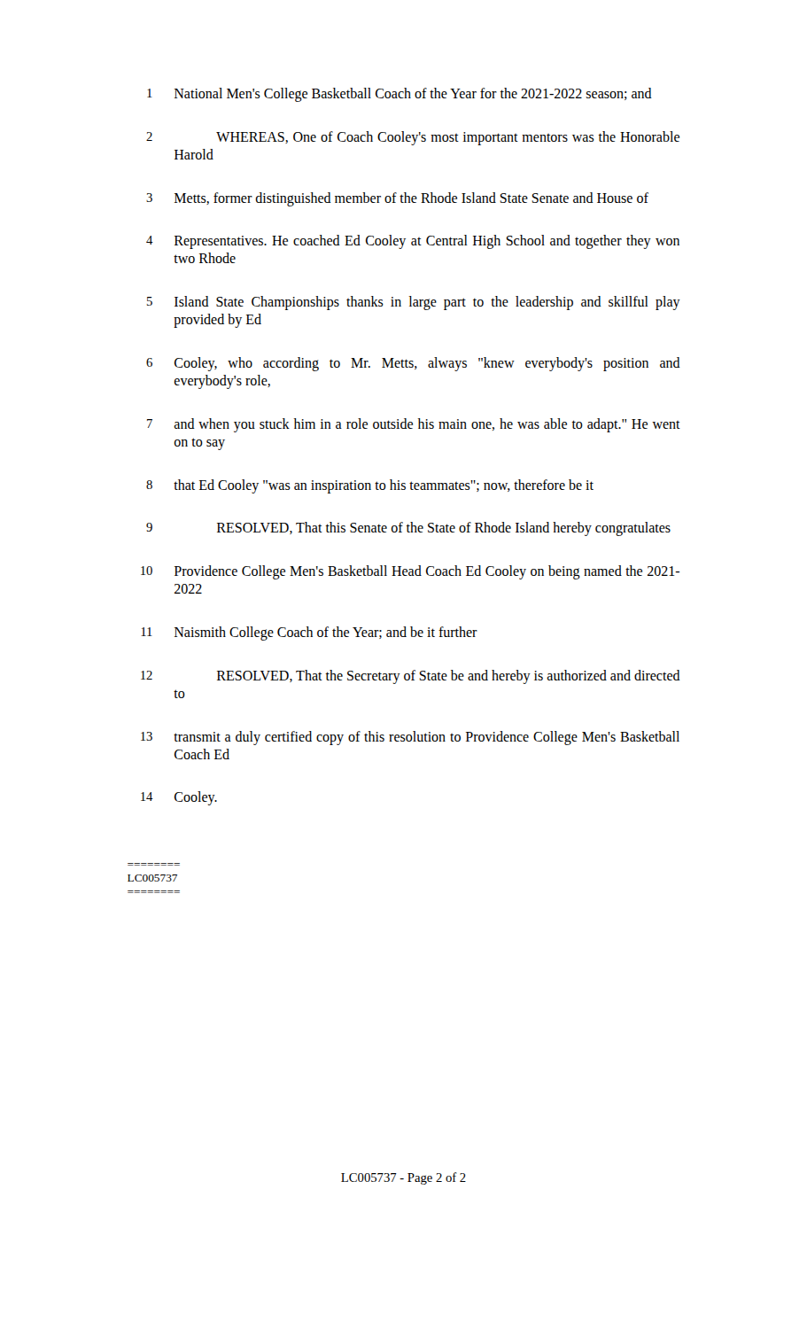National Men's College Basketball Coach of the Year for the 2021-2022 season; and
WHEREAS, One of Coach Cooley's most important mentors was the Honorable Harold
Metts, former distinguished member of the Rhode Island State Senate and House of
Representatives. He coached Ed Cooley at Central High School and together they won two Rhode
Island State Championships thanks in large part to the leadership and skillful play provided by Ed
Cooley, who according to Mr. Metts, always "knew everybody's position and everybody's role,
and when you stuck him in a role outside his main one, he was able to adapt." He went on to say
that Ed Cooley "was an inspiration to his teammates"; now, therefore be it
RESOLVED, That this Senate of the State of Rhode Island hereby congratulates
Providence College Men's Basketball Head Coach Ed Cooley on being named the 2021-2022
Naismith College Coach of the Year; and be it further
RESOLVED, That the Secretary of State be and hereby is authorized and directed to
transmit a duly certified copy of this resolution to Providence College Men's Basketball Coach Ed
Cooley.
========
LC005737
========
LC005737 - Page 2 of 2